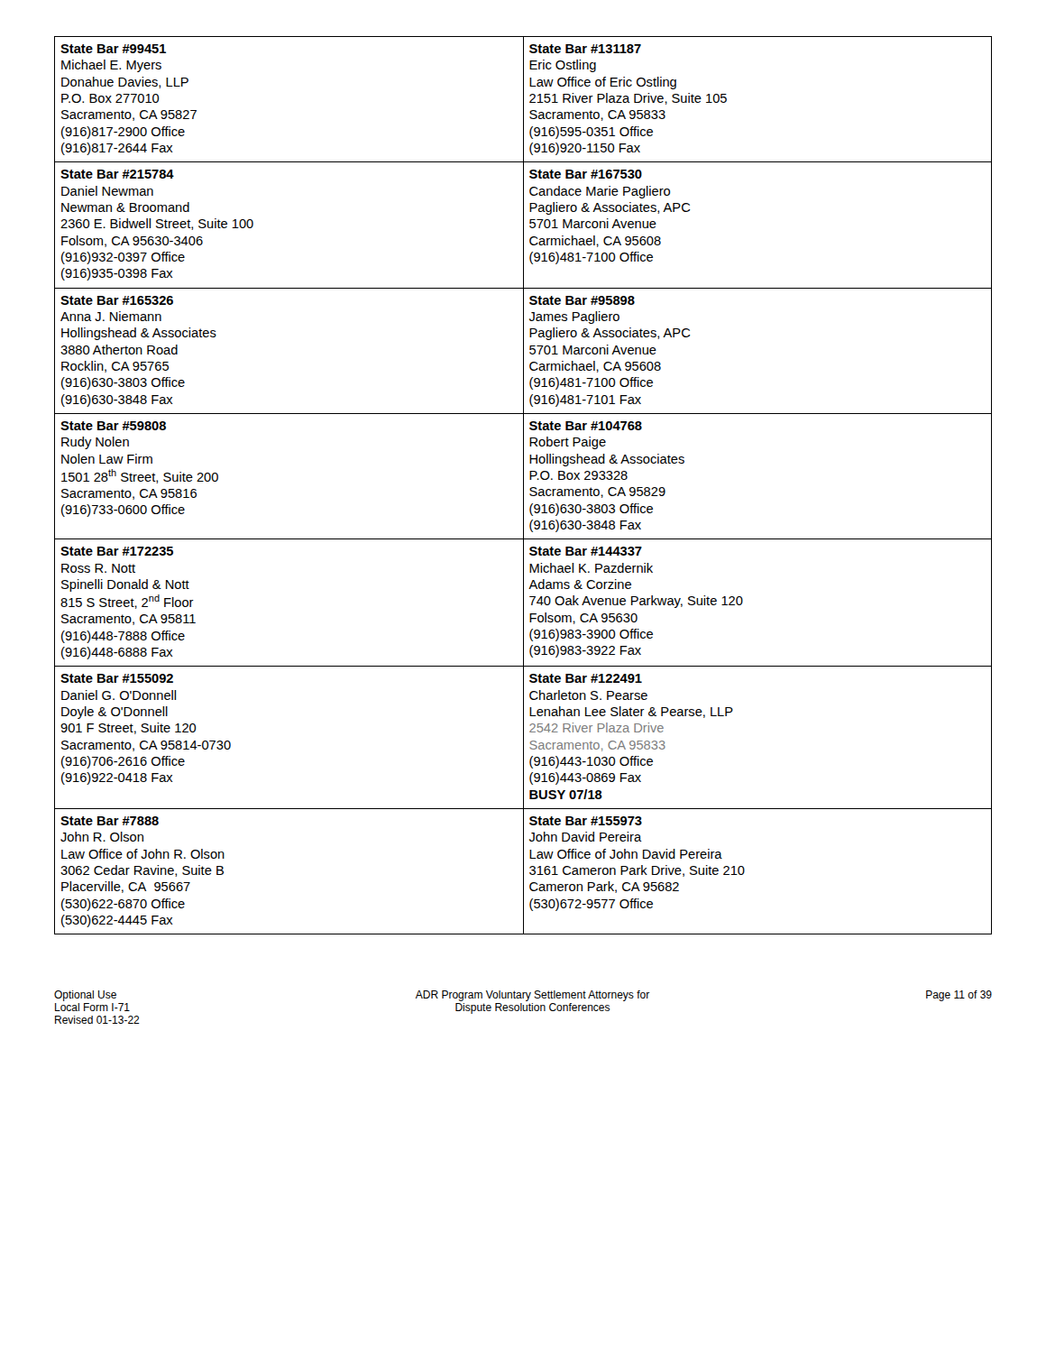| State Bar #99451 Michael E. Myers Donahue Davies, LLP P.O. Box 277010 Sacramento, CA 95827 (916)817-2900 Office (916)817-2644 Fax | State Bar #131187 Eric Ostling Law Office of Eric Ostling 2151 River Plaza Drive, Suite 105 Sacramento, CA 95833 (916)595-0351 Office (916)920-1150 Fax |
| State Bar #215784 Daniel Newman Newman & Broomand 2360 E. Bidwell Street, Suite 100 Folsom, CA 95630-3406 (916)932-0397 Office (916)935-0398 Fax | State Bar #167530 Candace Marie Pagliero Pagliero & Associates, APC 5701 Marconi Avenue Carmichael, CA 95608 (916)481-7100 Office |
| State Bar #165326 Anna J. Niemann Hollingshead & Associates 3880 Atherton Road Rocklin, CA 95765 (916)630-3803 Office (916)630-3848 Fax | State Bar #95898 James Pagliero Pagliero & Associates, APC 5701 Marconi Avenue Carmichael, CA 95608 (916)481-7100 Office (916)481-7101 Fax |
| State Bar #59808 Rudy Nolen Nolen Law Firm 1501 28 th Street, Suite 200 Sacramento, CA 95816 (916)733-0600 Office | State Bar #104768 Robert Paige Hollingshead & Associates P.O. Box 293328 Sacramento, CA 95829 (916)630-3803 Office (916)630-3848 Fax |
| State Bar #172235 Ross R. Nott Spinelli Donald & Nott 815 S Street, 2 nd Floor Sacramento, CA 95811 (916)448-7888 Office (916)448-6888 Fax | State Bar #144337 Michael K. Pazdernik Adams & Corzine 740 Oak Avenue Parkway, Suite 120 Folsom, CA 95630 (916)983-3900 Office (916)983-3922 Fax |
| State Bar #155092 Daniel G. O'Donnell Doyle & O'Donnell 901 F Street, Suite 120 Sacramento, CA 95814-0730 (916)706-2616 Office (916)922-0418 Fax | State Bar #122491 Charleton S. Pearse Lenahan Lee Slater & Pearse, LLP 2542 River Plaza Drive Sacramento, CA 95833 (916)443-1030 Office (916)443-0869 Fax BUSY 07/18 |
| State Bar #7888 John R. Olson Law Office of John R. Olson 3062 Cedar Ravine, Suite B Placerville, CA 95667 (530)622-6870 Office (530)622-4445 Fax | State Bar #155973 John David Pereira Law Office of John David Pereira 3161 Cameron Park Drive, Suite 210 Cameron Park, CA 95682 (530)672-9577 Office |
Optional Use Local Form I-71 Revised 01-13-22
ADR Program Voluntary Settlement Attorneys for Dispute Resolution Conferences
Page 11 of 39